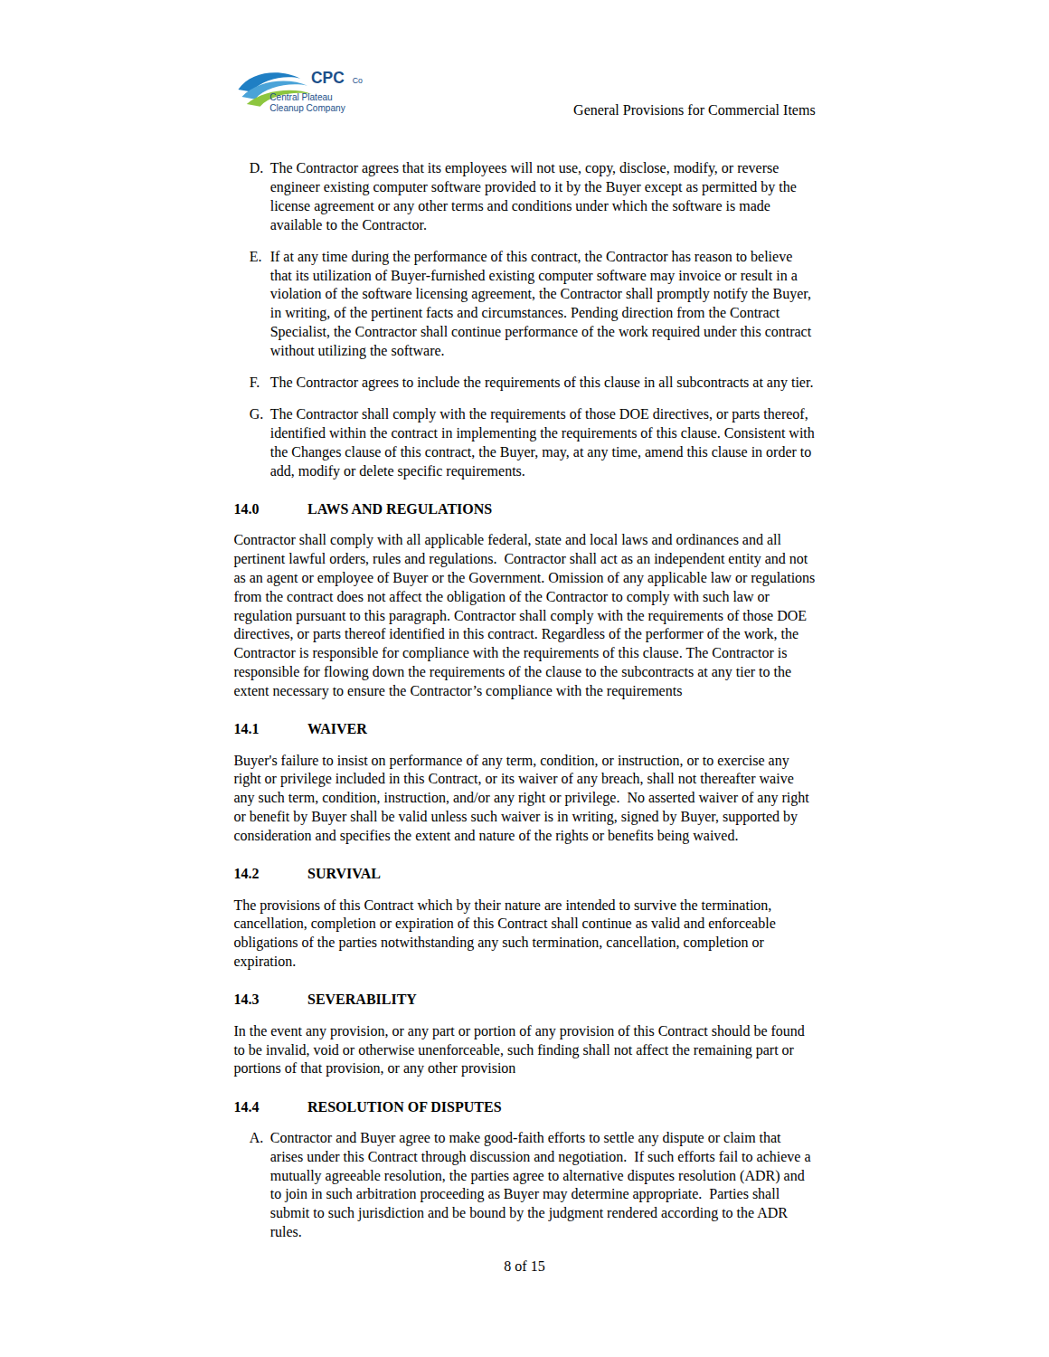CPC Co Central Plateau Cleanup Company
General Provisions for Commercial Items
D. The Contractor agrees that its employees will not use, copy, disclose, modify, or reverse engineer existing computer software provided to it by the Buyer except as permitted by the license agreement or any other terms and conditions under which the software is made available to the Contractor.
E. If at any time during the performance of this contract, the Contractor has reason to believe that its utilization of Buyer-furnished existing computer software may invoice or result in a violation of the software licensing agreement, the Contractor shall promptly notify the Buyer, in writing, of the pertinent facts and circumstances. Pending direction from the Contract Specialist, the Contractor shall continue performance of the work required under this contract without utilizing the software.
F. The Contractor agrees to include the requirements of this clause in all subcontracts at any tier.
G. The Contractor shall comply with the requirements of those DOE directives, or parts thereof, identified within the contract in implementing the requirements of this clause. Consistent with the Changes clause of this contract, the Buyer, may, at any time, amend this clause in order to add, modify or delete specific requirements.
14.0 LAWS AND REGULATIONS
Contractor shall comply with all applicable federal, state and local laws and ordinances and all pertinent lawful orders, rules and regulations. Contractor shall act as an independent entity and not as an agent or employee of Buyer or the Government. Omission of any applicable law or regulations from the contract does not affect the obligation of the Contractor to comply with such law or regulation pursuant to this paragraph. Contractor shall comply with the requirements of those DOE directives, or parts thereof identified in this contract. Regardless of the performer of the work, the Contractor is responsible for compliance with the requirements of this clause. The Contractor is responsible for flowing down the requirements of the clause to the subcontracts at any tier to the extent necessary to ensure the Contractor’s compliance with the requirements
14.1 WAIVER
Buyer's failure to insist on performance of any term, condition, or instruction, or to exercise any right or privilege included in this Contract, or its waiver of any breach, shall not thereafter waive any such term, condition, instruction, and/or any right or privilege. No asserted waiver of any right or benefit by Buyer shall be valid unless such waiver is in writing, signed by Buyer, supported by consideration and specifies the extent and nature of the rights or benefits being waived.
14.2 SURVIVAL
The provisions of this Contract which by their nature are intended to survive the termination, cancellation, completion or expiration of this Contract shall continue as valid and enforceable obligations of the parties notwithstanding any such termination, cancellation, completion or expiration.
14.3 SEVERABILITY
In the event any provision, or any part or portion of any provision of this Contract should be found to be invalid, void or otherwise unenforceable, such finding shall not affect the remaining part or portions of that provision, or any other provision
14.4 RESOLUTION OF DISPUTES
A. Contractor and Buyer agree to make good-faith efforts to settle any dispute or claim that arises under this Contract through discussion and negotiation. If such efforts fail to achieve a mutually agreeable resolution, the parties agree to alternative disputes resolution (ADR) and to join in such arbitration proceeding as Buyer may determine appropriate. Parties shall submit to such jurisdiction and be bound by the judgment rendered according to the ADR rules.
8 of 15